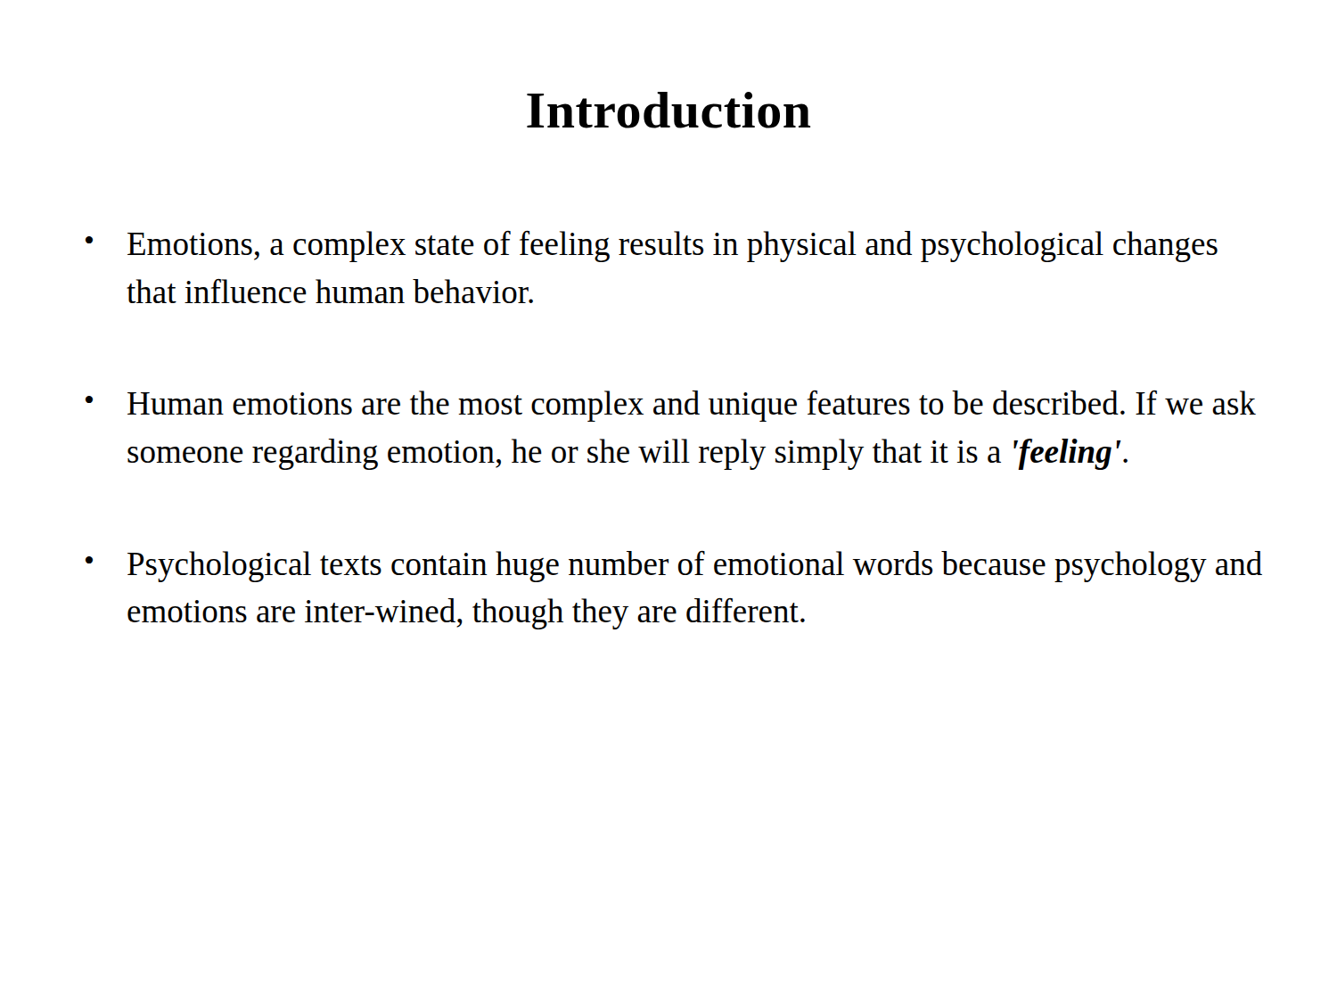Introduction
Emotions, a complex state of feeling results in physical and psychological changes that influence human behavior.
Human emotions are the most complex and unique features to be described. If we ask someone regarding emotion, he or she will reply simply that it is a 'feeling'.
Psychological texts contain huge number of emotional words because psychology and emotions are inter-wined, though they are different.